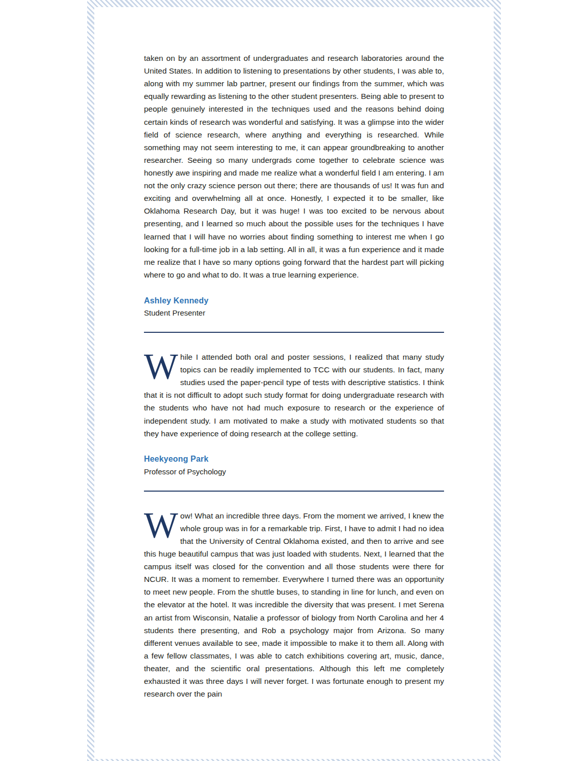taken on by an assortment of undergraduates and research laboratories around the United States. In addition to listening to presentations by other students, I was able to, along with my summer lab partner, present our findings from the summer, which was equally rewarding as listening to the other student presenters. Being able to present to people genuinely interested in the techniques used and the reasons behind doing certain kinds of research was wonderful and satisfying. It was a glimpse into the wider field of science research, where anything and everything is researched. While something may not seem interesting to me, it can appear groundbreaking to another researcher. Seeing so many undergrads come together to celebrate science was honestly awe inspiring and made me realize what a wonderful field I am entering. I am not the only crazy science person out there; there are thousands of us! It was fun and exciting and overwhelming all at once. Honestly, I expected it to be smaller, like Oklahoma Research Day, but it was huge! I was too excited to be nervous about presenting, and I learned so much about the possible uses for the techniques I have learned that I will have no worries about finding something to interest me when I go looking for a full-time job in a lab setting. All in all, it was a fun experience and it made me realize that I have so many options going forward that the hardest part will picking where to go and what to do. It was a true learning experience.
Ashley Kennedy
Student Presenter
While I attended both oral and poster sessions, I realized that many study topics can be readily implemented to TCC with our students. In fact, many studies used the paper-pencil type of tests with descriptive statistics. I think that it is not difficult to adopt such study format for doing undergraduate research with the students who have not had much exposure to research or the experience of independent study. I am motivated to make a study with motivated students so that they have experience of doing research at the college setting.
Heekyeong Park
Professor of Psychology
Wow! What an incredible three days. From the moment we arrived, I knew the whole group was in for a remarkable trip. First, I have to admit I had no idea that the University of Central Oklahoma existed, and then to arrive and see this huge beautiful campus that was just loaded with students. Next, I learned that the campus itself was closed for the convention and all those students were there for NCUR. It was a moment to remember. Everywhere I turned there was an opportunity to meet new people. From the shuttle buses, to standing in line for lunch, and even on the elevator at the hotel. It was incredible the diversity that was present. I met Serena an artist from Wisconsin, Natalie a professor of biology from North Carolina and her 4 students there presenting, and Rob a psychology major from Arizona. So many different venues available to see, made it impossible to make it to them all. Along with a few fellow classmates, I was able to catch exhibitions covering art, music, dance, theater, and the scientific oral presentations. Although this left me completely exhausted it was three days I will never forget. I was fortunate enough to present my research over the pain